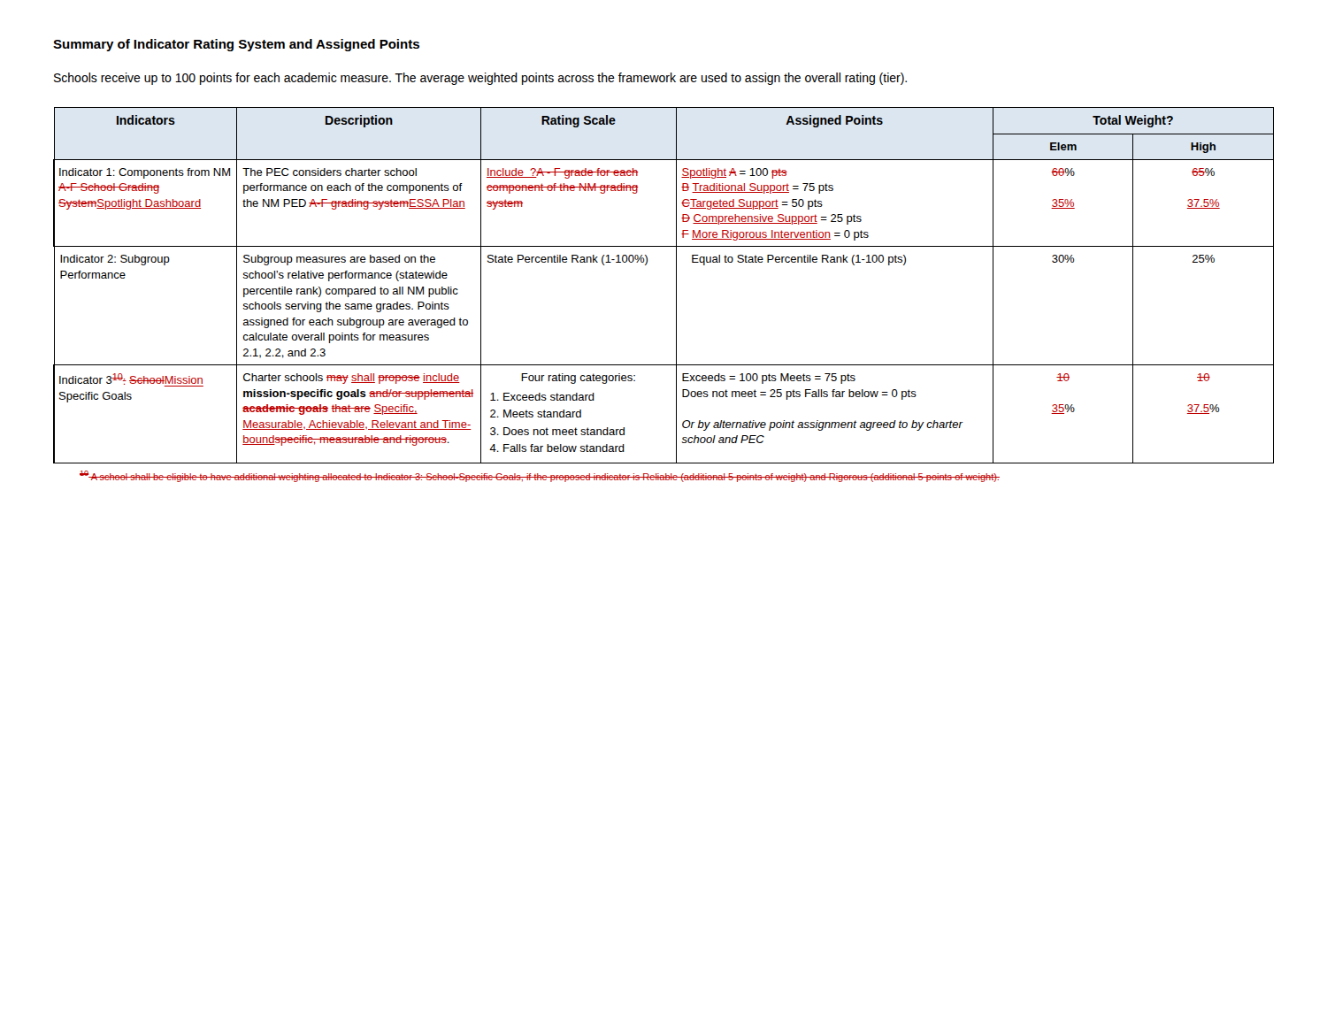Summary of Indicator Rating System and Assigned Points
Schools receive up to 100 points for each academic measure. The average weighted points across the framework are used to assign the overall rating (tier).
| Indicators | Description | Rating Scale | Assigned Points | Total Weight? |
| --- | --- | --- | --- | --- |
| Elem | High |
| Indicator 1: Components from NM A-F School Grading System Spotlight Dashboard | The PEC considers charter school performance on each of the components of the NM PED A-F grading system ESSA Plan | Include ? A - F grade for each component of the NM grading system | Spotlight A = 100 pts B Traditional Support = 75 pts C Targeted Support = 50 pts D Comprehensive Support = 25 pts F More Rigorous Intervention = 0 pts | 60 % 35% | 65 % 37.5% |
| Indicator 2: Subgroup Performance | Subgroup measures are based on the school’s relative performance (statewide percentile rank) compared to all NM public schools serving the same grades. Points assigned for each subgroup are averaged to calculate overall points for measures 2.1, 2.2, and 2.3 | State Percentile Rank (1-100%) | Equal to State Percentile Rank (1-100 pts) | 30% | 25% |
| Indicator 3 10 : School Mission Specific Goals | Charter schools may shall propose include mission-specific goals and/or supplemental academic goals that are Specific, Measurable, Achievable, Relevant and Time-bound specific, measurable and rigorous . | Four rating categories: Exceeds standard Meets standard Does not meet standard Falls far below standard | Exceeds = 100 pts Meets = 75 pts Does not meet = 25 pts Falls far below = 0 pts Or by alternative point assignment agreed to by charter school and PEC | 10 35 % | 10 37.5 % |
10 A school shall be eligible to have additional weighting allocated to Indicator 3: School-Specific Goals, if the proposed indicator is Reliable (additional 5 points of weight) and Rigorous (additional 5 points of weight).